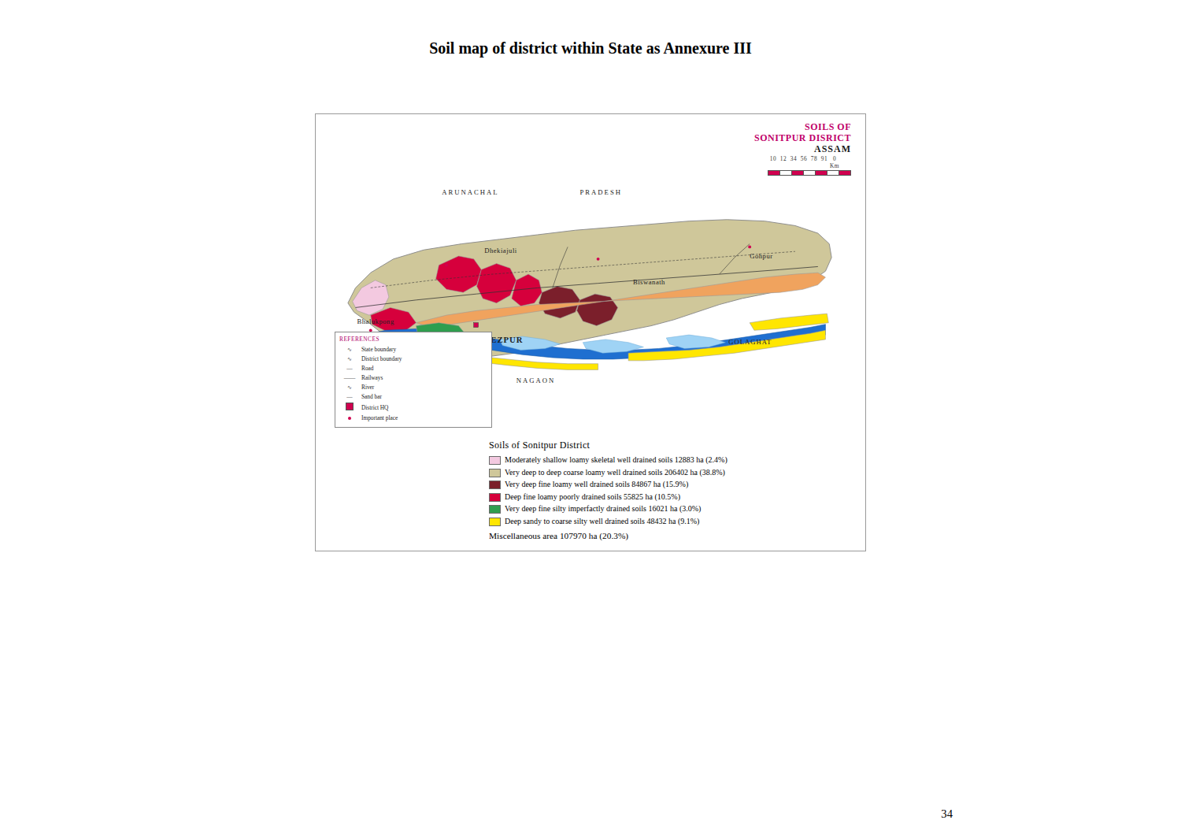Soil map of district within State as Annexure III
SOILS OF
SONITPUR DISRICT
ASSAM
1012345678910 Km
ARUNACHAL PRADESH Dhekiajuli Biswanath Gohpur Bhalukpong TEZPUR GOLAGHAT NAGAON
REFERENCES
| ∿ | State boundary |
| ∿ | District boundary |
| — | Road |
| —— | Railways |
| ∿ | River |
| — | Sand bar |
| | District HQ |
| | Important place |
Soils of Sonitpur District
Moderately shallow loamy skeletal well drained soils 12883 ha (2.4%)
Very deep to deep coarse loamy well drained soils 206402 ha (38.8%)
Very deep fine loamy well drained soils 84867 ha (15.9%)
Deep fine loamy poorly drained soils 55825 ha (10.5%)
Very deep fine silty imperfactly drained soils 16021 ha (3.0%)
Deep sandy to coarse silty well drained soils 48432 ha (9.1%)
Miscellaneous area 107970 ha (20.3%)
34